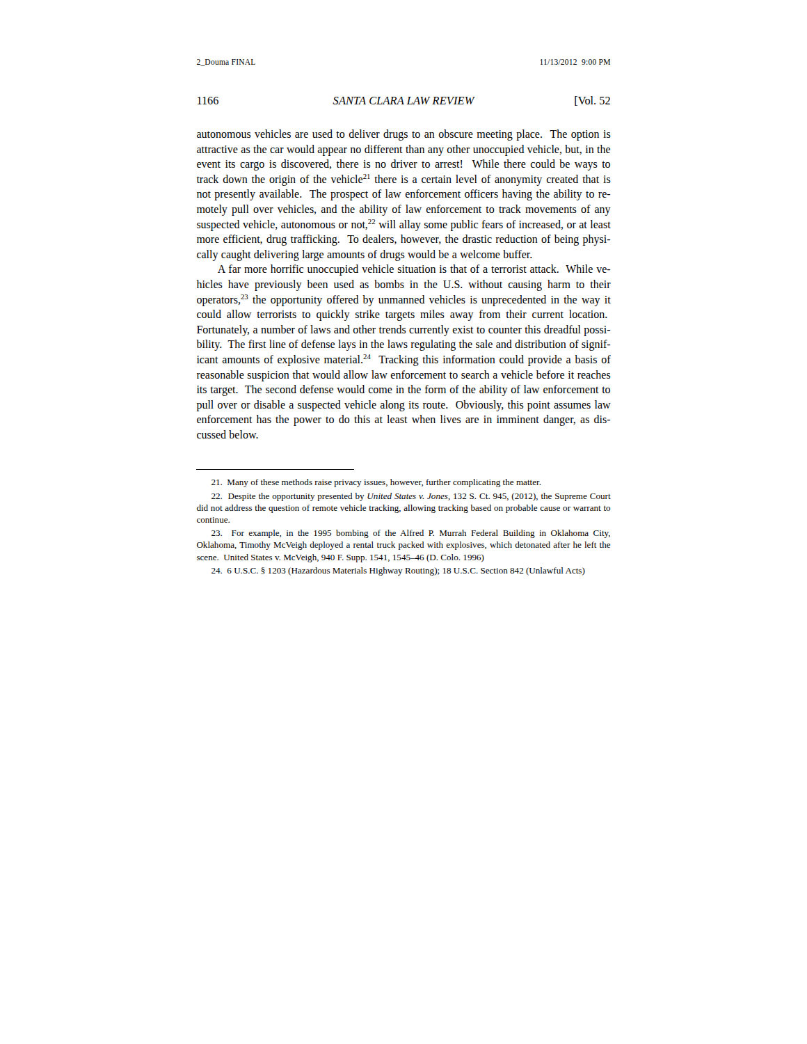2_Douma FINAL 11/13/2012 9:00 PM
1166 SANTA CLARA LAW REVIEW [Vol. 52
autonomous vehicles are used to deliver drugs to an obscure meeting place. The option is attractive as the car would appear no different than any other unoccupied vehicle, but, in the event its cargo is discovered, there is no driver to arrest! While there could be ways to track down the origin of the vehicle21 there is a certain level of anonymity created that is not presently available. The prospect of law enforcement officers having the ability to remotely pull over vehicles, and the ability of law enforcement to track movements of any suspected vehicle, autonomous or not,22 will allay some public fears of increased, or at least more efficient, drug trafficking. To dealers, however, the drastic reduction of being physically caught delivering large amounts of drugs would be a welcome buffer.
A far more horrific unoccupied vehicle situation is that of a terrorist attack. While vehicles have previously been used as bombs in the U.S. without causing harm to their operators,23 the opportunity offered by unmanned vehicles is unprecedented in the way it could allow terrorists to quickly strike targets miles away from their current location. Fortunately, a number of laws and other trends currently exist to counter this dreadful possibility. The first line of defense lays in the laws regulating the sale and distribution of significant amounts of explosive material.24 Tracking this information could provide a basis of reasonable suspicion that would allow law enforcement to search a vehicle before it reaches its target. The second defense would come in the form of the ability of law enforcement to pull over or disable a suspected vehicle along its route. Obviously, this point assumes law enforcement has the power to do this at least when lives are in imminent danger, as discussed below.
21. Many of these methods raise privacy issues, however, further complicating the matter.
22. Despite the opportunity presented by United States v. Jones, 132 S. Ct. 945, (2012), the Supreme Court did not address the question of remote vehicle tracking, allowing tracking based on probable cause or warrant to continue.
23. For example, in the 1995 bombing of the Alfred P. Murrah Federal Building in Oklahoma City, Oklahoma, Timothy McVeigh deployed a rental truck packed with explosives, which detonated after he left the scene. United States v. McVeigh, 940 F. Supp. 1541, 1545–46 (D. Colo. 1996)
24. 6 U.S.C. § 1203 (Hazardous Materials Highway Routing); 18 U.S.C. Section 842 (Unlawful Acts)